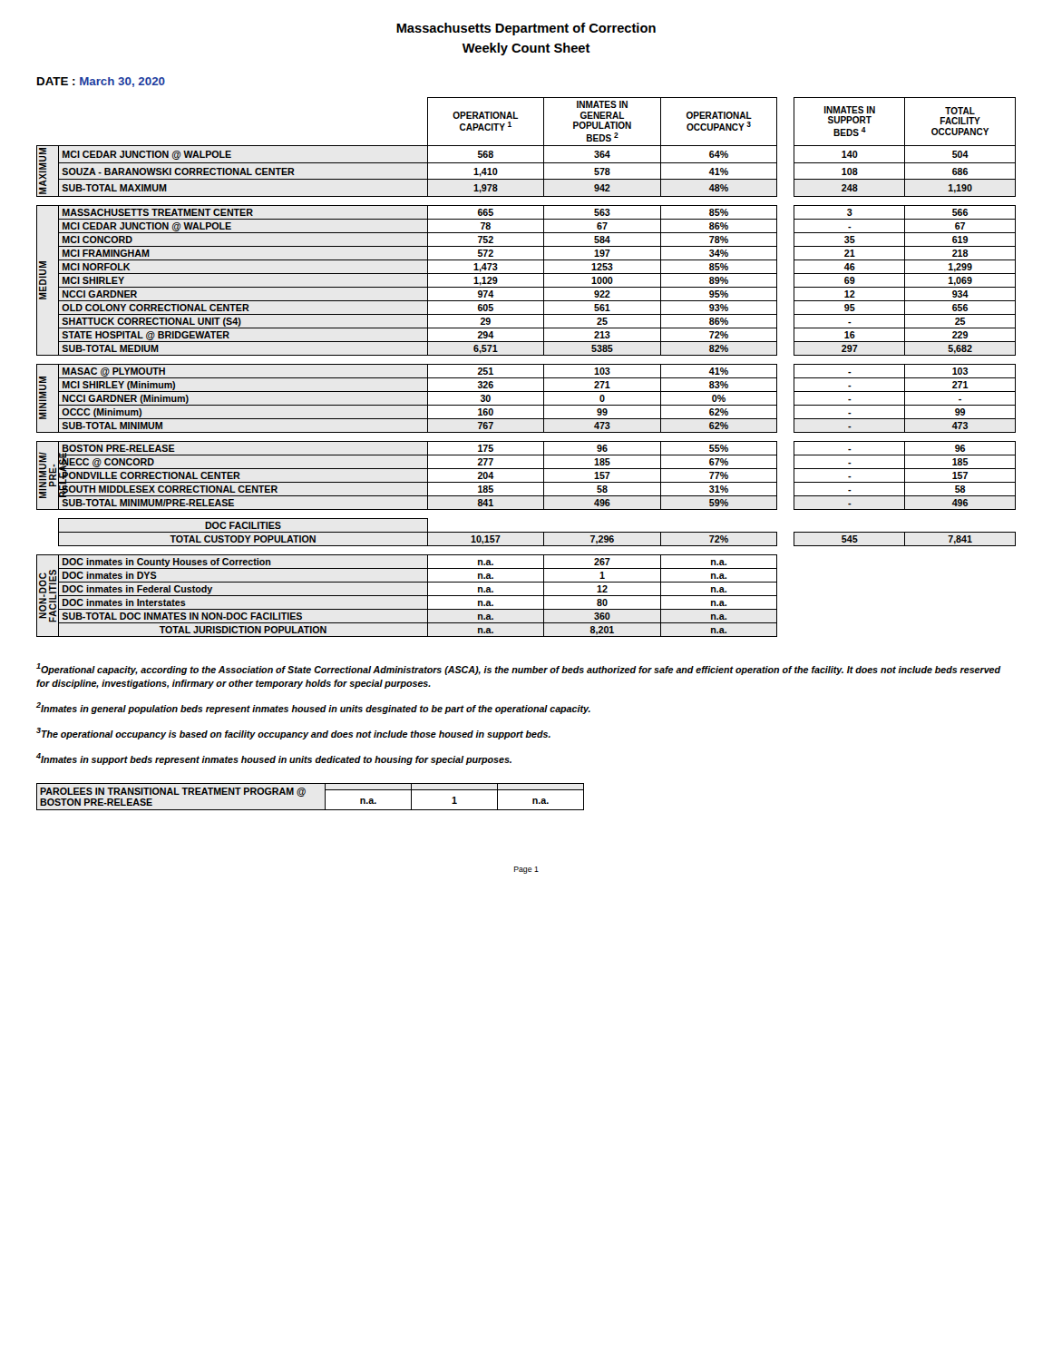Massachusetts Department of Correction
Weekly Count Sheet
DATE : March 30, 2020
| | | OPERATIONAL CAPACITY 1 | INMATES IN GENERAL POPULATION BEDS 2 | OPERATIONAL OCCUPANCY 3 | | INMATES IN SUPPORT BEDS 4 | TOTAL FACILITY OCCUPANCY |
| MAXIMUM | MCI CEDAR JUNCTION @ WALPOLE | 568 | 364 | 64% | | 140 | 504 |
| SOUZA - BARANOWSKI CORRECTIONAL CENTER | 1,410 | 578 | 41% | | 108 | 686 |
| SUB-TOTAL MAXIMUM | 1,978 | 942 | 48% | | 248 | 1,190 |
| MEDIUM | MASSACHUSETTS TREATMENT CENTER | 665 | 563 | 85% | | 3 | 566 |
| MCI CEDAR JUNCTION @ WALPOLE | 78 | 67 | 86% | | - | 67 |
| MCI CONCORD | 752 | 584 | 78% | | 35 | 619 |
| MCI FRAMINGHAM | 572 | 197 | 34% | | 21 | 218 |
| MCI NORFOLK | 1,473 | 1253 | 85% | | 46 | 1,299 |
| MCI SHIRLEY | 1,129 | 1000 | 89% | | 69 | 1,069 |
| NCCI GARDNER | 974 | 922 | 95% | | 12 | 934 |
| OLD COLONY CORRECTIONAL CENTER | 605 | 561 | 93% | | 95 | 656 |
| SHATTUCK CORRECTIONAL UNIT (S4) | 29 | 25 | 86% | | - | 25 |
| STATE HOSPITAL @ BRIDGEWATER | 294 | 213 | 72% | | 16 | 229 |
| SUB-TOTAL MEDIUM | 6,571 | 5385 | 82% | | 297 | 5,682 |
| MINIMUM | MASAC @ PLYMOUTH | 251 | 103 | 41% | | - | 103 |
| MCI SHIRLEY (Minimum) | 326 | 271 | 83% | | - | 271 |
| NCCI GARDNER (Minimum) | 30 | 0 | 0% | | - | - |
| OCCC (Minimum) | 160 | 99 | 62% | | - | 99 |
| SUB-TOTAL MINIMUM | 767 | 473 | 62% | | - | 473 |
| MINIMUM/ PRE- RELEASE | BOSTON PRE-RELEASE | 175 | 96 | 55% | | - | 96 |
| NECC @ CONCORD | 277 | 185 | 67% | | - | 185 |
| PONDVILLE CORRECTIONAL CENTER | 204 | 157 | 77% | | - | 157 |
| SOUTH MIDDLESEX CORRECTIONAL CENTER | 185 | 58 | 31% | | - | 58 |
| SUB-TOTAL MINIMUM/PRE-RELEASE | 841 | 496 | 59% | | - | 496 |
| | DOC FACILITIES | | | | | | |
| | TOTAL CUSTODY POPULATION | 10,157 | 7,296 | 72% | | 545 | 7,841 |
| NON-DOC FACILITIES | DOC inmates in County Houses of Correction | n.a. | 267 | n.a. | | | |
| DOC inmates in DYS | n.a. | 1 | n.a. | | | |
| DOC inmates in Federal Custody | n.a. | 12 | n.a. | | | |
| DOC inmates in Interstates | n.a. | 80 | n.a. | | | |
| SUB-TOTAL DOC INMATES IN NON-DOC FACILITIES | n.a. | 360 | n.a. | | | |
| TOTAL JURISDICTION POPULATION | n.a. | 8,201 | n.a. | | | |
1Operational capacity, according to the Association of State Correctional Administrators (ASCA), is the number of beds authorized for safe and efficient operation of the facility. It does not include beds reserved for discipline, investigations, infirmary or other temporary holds for special purposes.
2Inmates in general population beds represent inmates housed in units desginated to be part of the operational capacity.
3The operational occupancy is based on facility occupancy and does not include those housed in support beds.
4Inmates in support beds represent inmates housed in units dedicated to housing for special purposes.
| PAROLEES IN TRANSITIONAL TREATMENT PROGRAM @ BOSTON PRE-RELEASE | | | |
| n.a. | 1 | n.a. |
Page 1